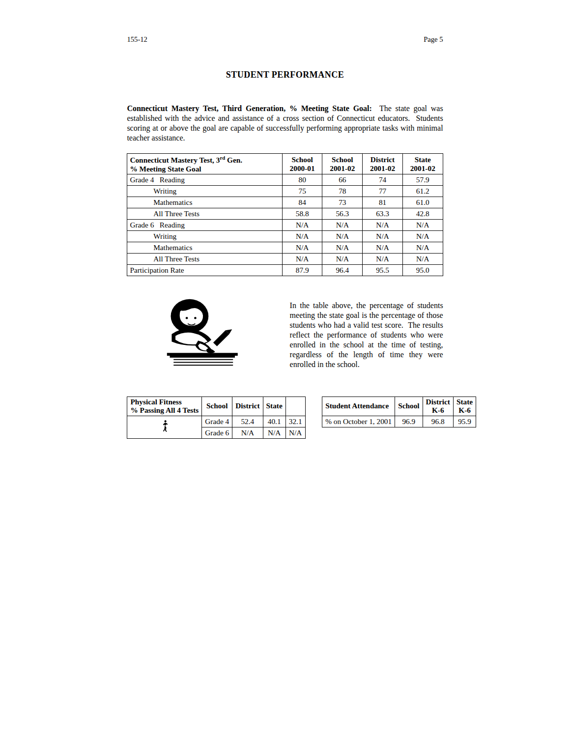155-12
Page 5
STUDENT PERFORMANCE
Connecticut Mastery Test, Third Generation, % Meeting State Goal: The state goal was established with the advice and assistance of a cross section of Connecticut educators. Students scoring at or above the goal are capable of successfully performing appropriate tasks with minimal teacher assistance.
| Connecticut Mastery Test, 3 rd Gen. % Meeting State Goal | School 2000-01 | School 2001-02 | District 2001-02 | State 2001-02 |
| --- | --- | --- | --- | --- |
| Grade 4 Reading | 80 | 66 | 74 | 57.9 |
| Writing | 75 | 78 | 77 | 61.2 |
| Mathematics | 84 | 73 | 81 | 61.0 |
| All Three Tests | 58.8 | 56.3 | 63.3 | 42.8 |
| Grade 6 Reading | N/A | N/A | N/A | N/A |
| Writing | N/A | N/A | N/A | N/A |
| Mathematics | N/A | N/A | N/A | N/A |
| All Three Tests | N/A | N/A | N/A | N/A |
| Participation Rate | 87.9 | 96.4 | 95.5 | 95.0 |
In the table above, the percentage of students meeting the state goal is the percentage of those students who had a valid test score. The results reflect the performance of students who were enrolled in the school at the time of testing, regardless of the length of time they were enrolled in the school.
| Physical Fitness % Passing All 4 Tests | School | District | State |
| --- | --- | --- | --- |
| | Grade 4 | 52.4 | 40.1 | 32.1 |
| Grade 6 | N/A | N/A | N/A |
| Student Attendance | School | District K-6 | State K-6 |
| --- | --- | --- | --- |
| % on October 1, 2001 | 96.9 | 96.8 | 95.9 |